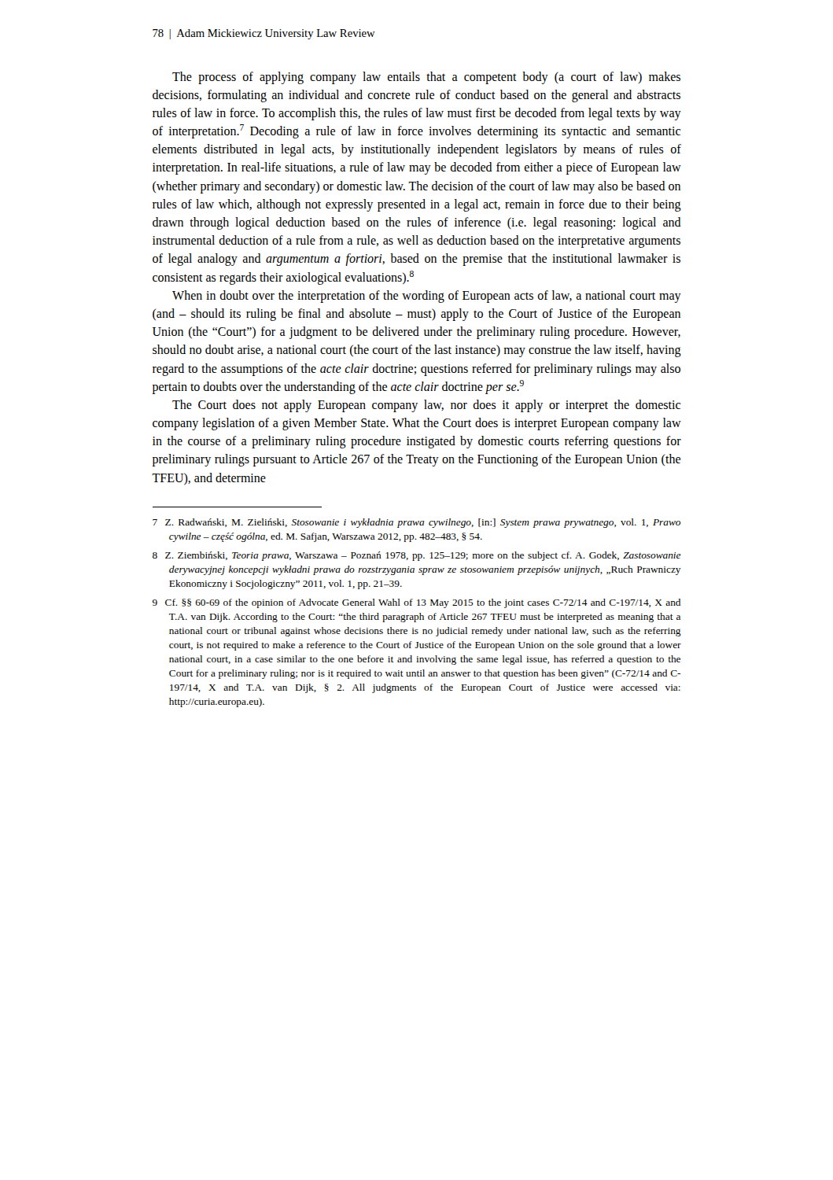78|Adam Mickiewicz University Law Review
The process of applying company law entails that a competent body (a court of law) makes decisions, formulating an individual and concrete rule of conduct based on the general and abstracts rules of law in force. To accomplish this, the rules of law must first be decoded from legal texts by way of interpretation.7 Decoding a rule of law in force involves determining its syntactic and semantic elements distributed in legal acts, by institutionally independent legislators by means of rules of interpretation. In real-life situations, a rule of law may be decoded from either a piece of European law (whether primary and secondary) or domestic law. The decision of the court of law may also be based on rules of law which, although not expressly presented in a legal act, remain in force due to their being drawn through logical deduction based on the rules of inference (i.e. legal reasoning: logical and instrumental deduction of a rule from a rule, as well as deduction based on the interpretative arguments of legal analogy and argumentum a fortiori, based on the premise that the institutional lawmaker is consistent as regards their axiological evaluations).8
When in doubt over the interpretation of the wording of European acts of law, a national court may (and – should its ruling be final and absolute – must) apply to the Court of Justice of the European Union (the “Court”) for a judgment to be delivered under the preliminary ruling procedure. However, should no doubt arise, a national court (the court of the last instance) may construe the law itself, having regard to the assumptions of the acte clair doctrine; questions referred for preliminary rulings may also pertain to doubts over the understanding of the acte clair doctrine per se.9
The Court does not apply European company law, nor does it apply or interpret the domestic company legislation of a given Member State. What the Court does is interpret European company law in the course of a preliminary ruling procedure instigated by domestic courts referring questions for preliminary rulings pursuant to Article 267 of the Treaty on the Functioning of the European Union (the TFEU), and determine
7 Z. Radwański, M. Zieliński, Stosowanie i wykładnia prawa cywilnego, [in:] System prawa prywatnego, vol. 1, Prawo cywilne – część ogólna, ed. M. Safjan, Warszawa 2012, pp. 482–483, § 54.
8 Z. Ziembiński, Teoria prawa, Warszawa – Poznań 1978, pp. 125–129; more on the subject cf. A. Godek, Zastosowanie derywacyjnej koncepcji wykładni prawa do rozstrzygania spraw ze stosowaniem przepisów unijnych, „Ruch Prawniczy Ekonomiczny i Socjologiczny” 2011, vol. 1, pp. 21–39.
9 Cf. §§ 60-69 of the opinion of Advocate General Wahl of 13 May 2015 to the joint cases C-72/14 and C-197/14, X and T.A. van Dijk. According to the Court: “the third paragraph of Article 267 TFEU must be interpreted as meaning that a national court or tribunal against whose decisions there is no judicial remedy under national law, such as the referring court, is not required to make a reference to the Court of Justice of the European Union on the sole ground that a lower national court, in a case similar to the one before it and involving the same legal issue, has referred a question to the Court for a preliminary ruling; nor is it required to wait until an answer to that question has been given” (C-72/14 and C-197/14, X and T.A. van Dijk, § 2. All judgments of the European Court of Justice were accessed via: http://curia.europa.eu).